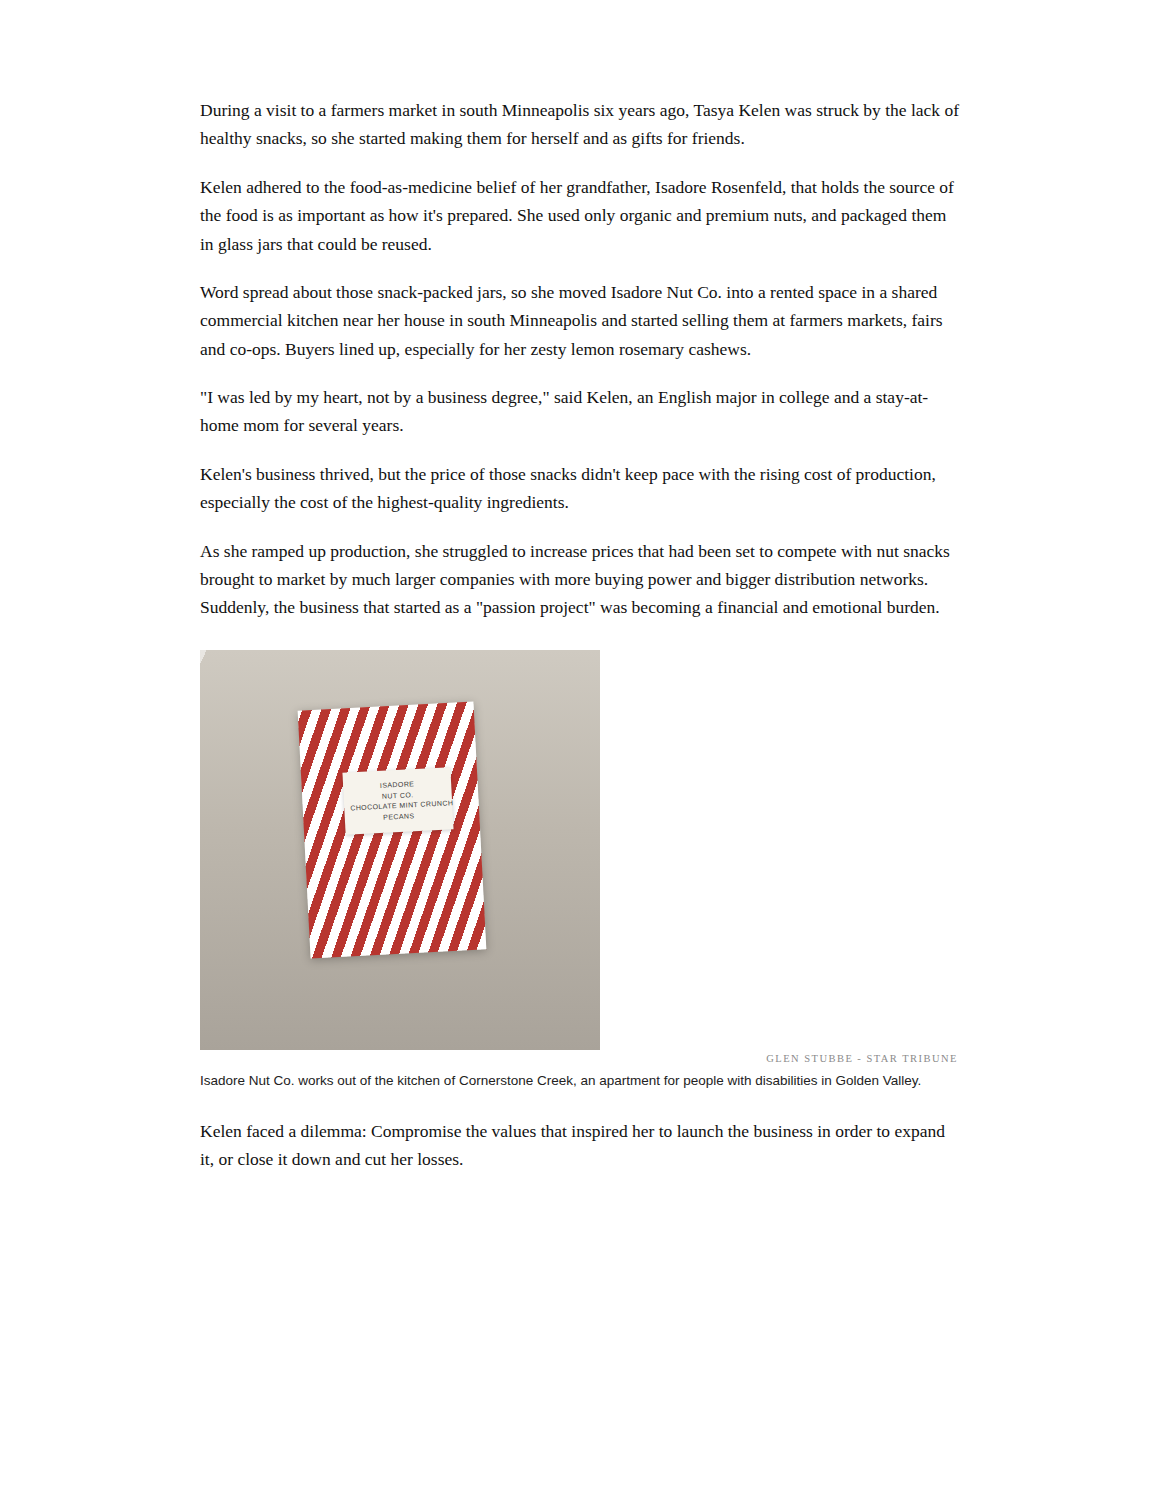During a visit to a farmers market in south Minneapolis six years ago, Tasya Kelen was struck by the lack of healthy snacks, so she started making them for herself and as gifts for friends.
Kelen adhered to the food-as-medicine belief of her grandfather, Isadore Rosenfeld, that holds the source of the food is as important as how it's prepared. She used only organic and premium nuts, and packaged them in glass jars that could be reused.
Word spread about those snack-packed jars, so she moved Isadore Nut Co. into a rented space in a shared commercial kitchen near her house in south Minneapolis and started selling them at farmers markets, fairs and co-ops. Buyers lined up, especially for her zesty lemon rosemary cashews.
"I was led by my heart, not by a business degree," said Kelen, an English major in college and a stay-at-home mom for several years.
Kelen's business thrived, but the price of those snacks didn't keep pace with the rising cost of production, especially the cost of the highest-quality ingredients.
As she ramped up production, she struggled to increase prices that had been set to compete with nut snacks brought to market by much larger companies with more buying power and bigger distribution networks. Suddenly, the business that started as a "passion project" was becoming a financial and emotional burden.
GLEN STUBBE - STAR TRIBUNE
Isadore Nut Co. works out of the kitchen of Cornerstone Creek, an apartment for people with disabilities in Golden Valley.
Kelen faced a dilemma: Compromise the values that inspired her to launch the business in order to expand it, or close it down and cut her losses.